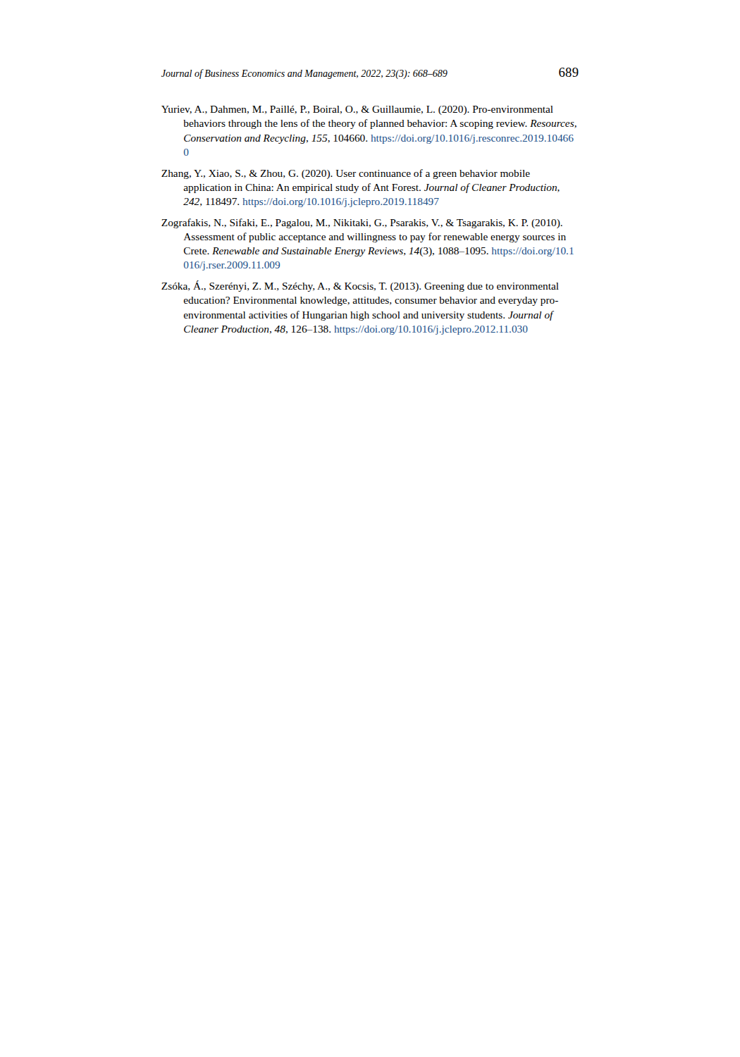Journal of Business Economics and Management, 2022, 23(3): 668–689 689
Yuriev, A., Dahmen, M., Paillé, P., Boiral, O., & Guillaumie, L. (2020). Pro-environmental behaviors through the lens of the theory of planned behavior: A scoping review. Resources, Conservation and Recycling, 155, 104660. https://doi.org/10.1016/j.resconrec.2019.104660
Zhang, Y., Xiao, S., & Zhou, G. (2020). User continuance of a green behavior mobile application in China: An empirical study of Ant Forest. Journal of Cleaner Production, 242, 118497. https://doi.org/10.1016/j.jclepro.2019.118497
Zografakis, N., Sifaki, E., Pagalou, M., Nikitaki, G., Psarakis, V., & Tsagarakis, K. P. (2010). Assessment of public acceptance and willingness to pay for renewable energy sources in Crete. Renewable and Sustainable Energy Reviews, 14(3), 1088–1095. https://doi.org/10.1016/j.rser.2009.11.009
Zsóka, Á., Szerényi, Z. M., Széchy, A., & Kocsis, T. (2013). Greening due to environmental education? Environmental knowledge, attitudes, consumer behavior and everyday pro-environmental activities of Hungarian high school and university students. Journal of Cleaner Production, 48, 126–138. https://doi.org/10.1016/j.jclepro.2012.11.030